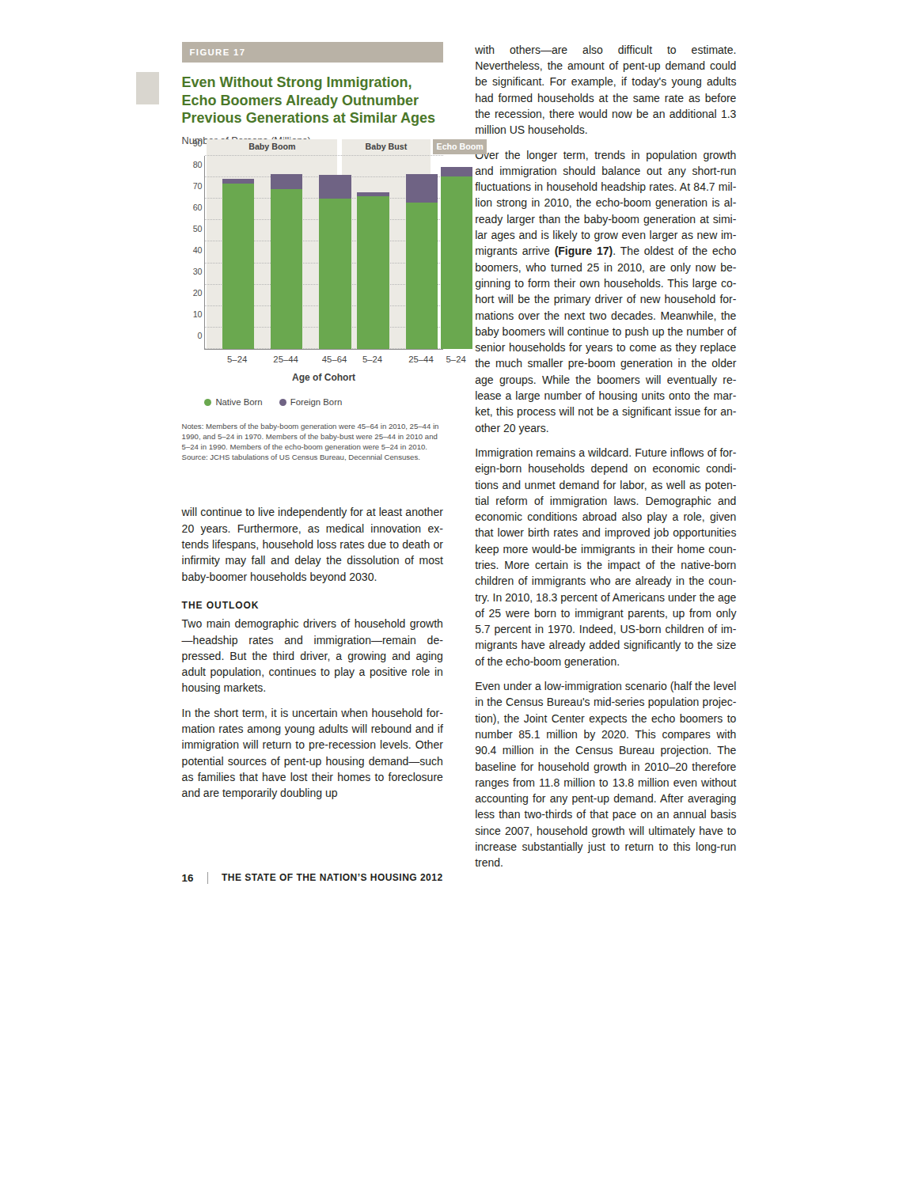FIGURE 17
Even Without Strong Immigration, Echo Boomers Already Outnumber Previous Generations at Similar Ages
Number of Persons (Millions)
Baby Boom
Baby Bust
Echo Boom
0
10
20
30
40
50
60
70
80
90
5–24
25–44
45–64
5–24
25–44
5–24
Age of Cohort
Native Born Foreign Born
Notes: Members of the baby-boom generation were 45–64 in 2010, 25–44 in 1990, and 5–24 in 1970. Members of the baby-bust were 25–44 in 2010 and 5–24 in 1990. Members of the echo-boom generation were 5–24 in 2010.
Source: JCHS tabulations of US Census Bureau, Decennial Censuses.
will continue to live independently for at least another 20 years. Furthermore, as medical innovation extends lifespans, household loss rates due to death or infirmity may fall and delay the dissolution of most baby-boomer households beyond 2030.
THE OUTLOOK
Two main demographic drivers of household growth—headship rates and immigration—remain depressed. But the third driver, a growing and aging adult population, continues to play a positive role in housing markets.
In the short term, it is uncertain when household formation rates among young adults will rebound and if immigration will return to pre-recession levels. Other potential sources of pent-up housing demand—such as families that have lost their homes to foreclosure and are temporarily doubling up
with others—are also difficult to estimate. Nevertheless, the amount of pent-up demand could be significant. For example, if today's young adults had formed households at the same rate as before the recession, there would now be an additional 1.3 million US households.
Over the longer term, trends in population growth and immigration should balance out any short-run fluctuations in household headship rates. At 84.7 million strong in 2010, the echo-boom generation is already larger than the baby-boom generation at similar ages and is likely to grow even larger as new immigrants arrive (Figure 17). The oldest of the echo boomers, who turned 25 in 2010, are only now beginning to form their own households. This large cohort will be the primary driver of new household formations over the next two decades. Meanwhile, the baby boomers will continue to push up the number of senior households for years to come as they replace the much smaller pre-boom generation in the older age groups. While the boomers will eventually release a large number of housing units onto the market, this process will not be a significant issue for another 20 years.
Immigration remains a wildcard. Future inflows of foreign-born households depend on economic conditions and unmet demand for labor, as well as potential reform of immigration laws. Demographic and economic conditions abroad also play a role, given that lower birth rates and improved job opportunities keep more would-be immigrants in their home countries. More certain is the impact of the native-born children of immigrants who are already in the country. In 2010, 18.3 percent of Americans under the age of 25 were born to immigrant parents, up from only 5.7 percent in 1970. Indeed, US-born children of immigrants have already added significantly to the size of the echo-boom generation.
Even under a low-immigration scenario (half the level in the Census Bureau's mid-series population projection), the Joint Center expects the echo boomers to number 85.1 million by 2020. This compares with 90.4 million in the Census Bureau projection. The baseline for household growth in 2010–20 therefore ranges from 11.8 million to 13.8 million even without accounting for any pent-up demand. After averaging less than two-thirds of that pace on an annual basis since 2007, household growth will ultimately have to increase substantially just to return to this long-run trend.
16 THE STATE OF THE NATION’S HOUSING 2012